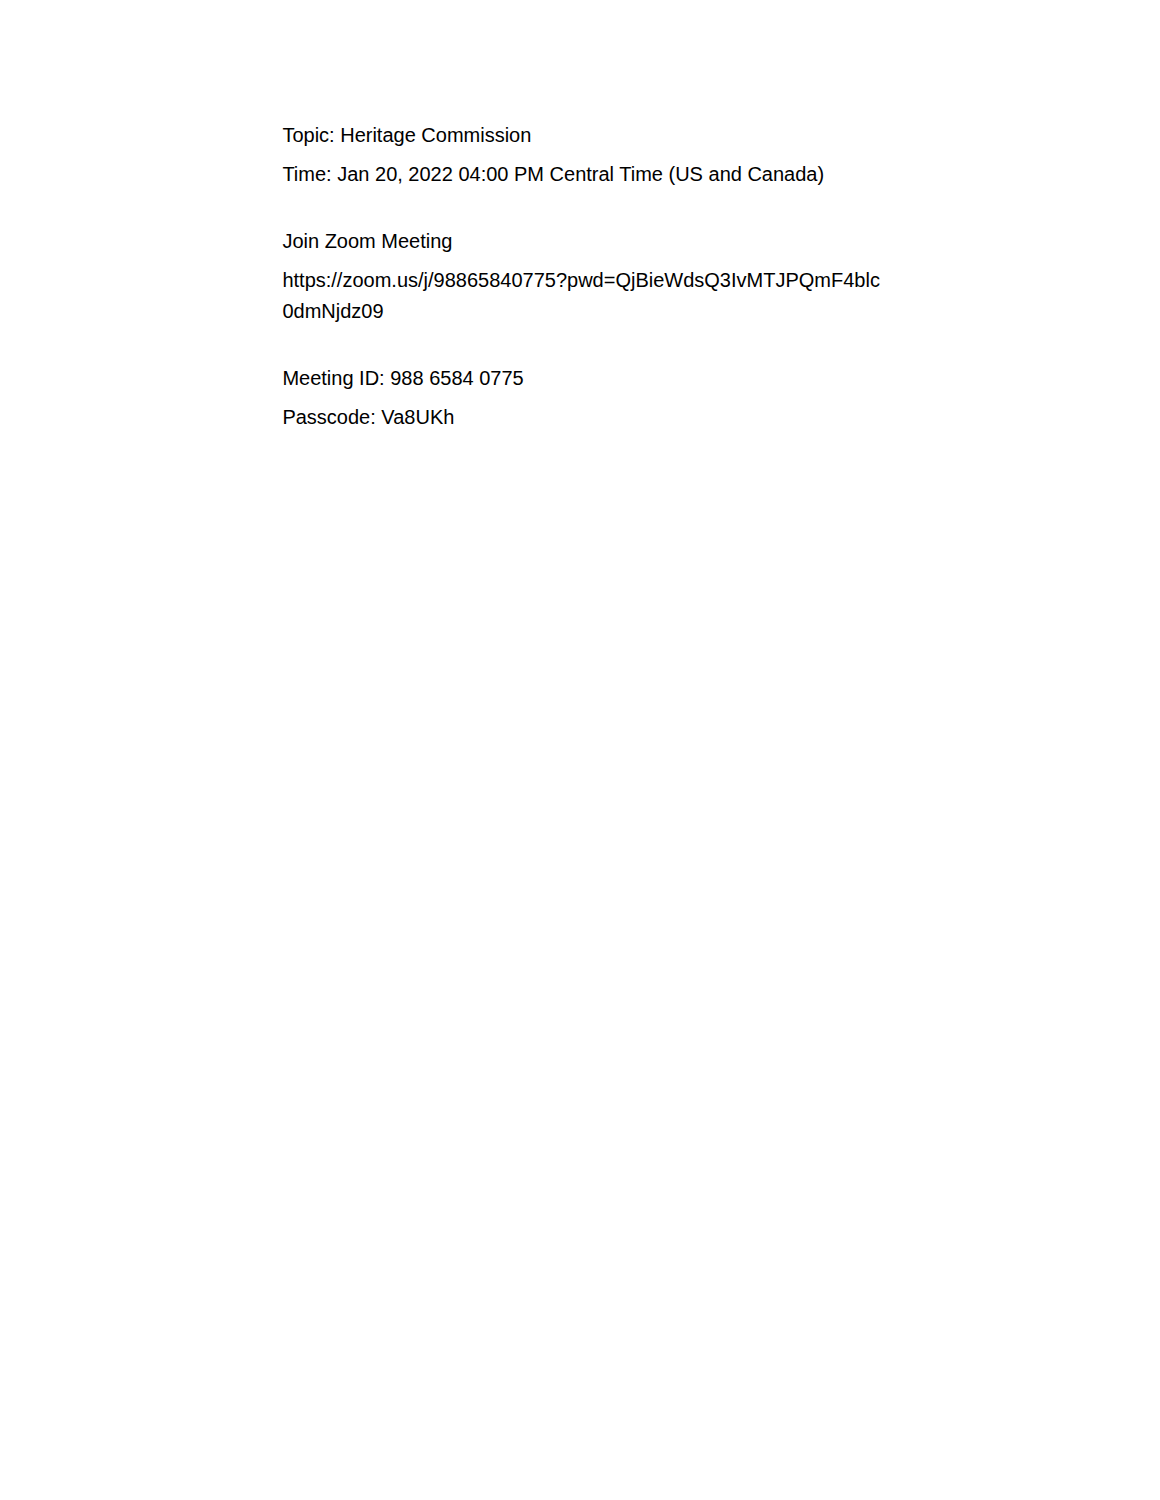Topic: Heritage Commission
Time: Jan 20, 2022 04:00 PM Central Time (US and Canada)
Join Zoom Meeting
https://zoom.us/j/98865840775?pwd=QjBieWdsQ3IvMTJPQmF4blc0dmNjdz09
Meeting ID: 988 6584 0775
Passcode: Va8UKh